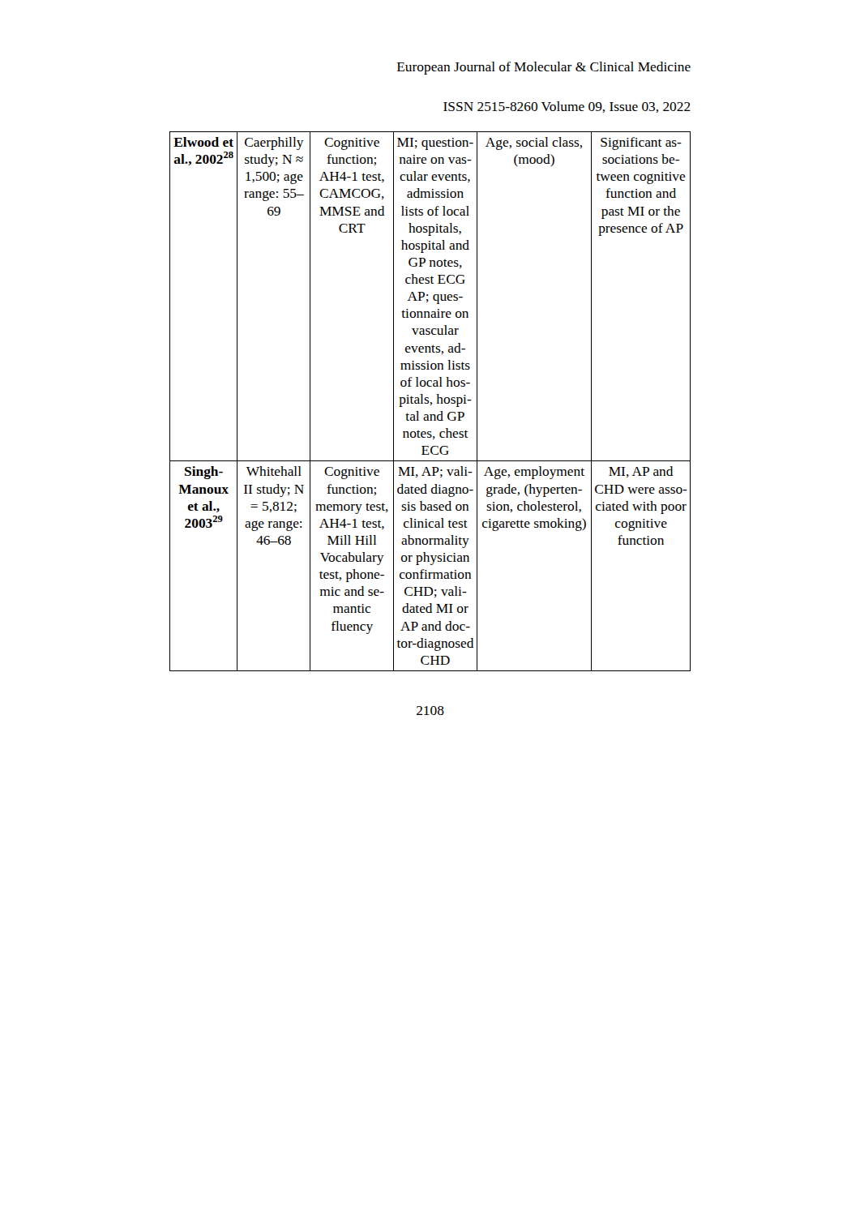European Journal of Molecular & Clinical Medicine
ISSN 2515-8260 Volume 09, Issue 03, 2022
| Elwood et al., 2002 28 | Caerphilly study; N ≈ 1,500; age range: 55–69 | Cognitive function; AH4-1 test, CAMCOG, MMSE and CRT | MI; questionnaire on vascular events, admission lists of local hospitals, hospital and GP notes, chest ECG AP; questionnaire on vascular events, admission lists of local hospitals, hospital and GP notes, chest ECG | Age, social class, (mood) | Significant associations between cognitive function and past MI or the presence of AP |
| Singh-Manoux et al., 2003 29 | Whitehall II study; N = 5,812; age range: 46–68 | Cognitive function; memory test, AH4-1 test, Mill Hill Vocabulary test, phonemic and semantic fluency | MI, AP; validated diagnosis based on clinical test abnormality or physician confirmation CHD; validated MI or AP and doctor-diagnosed CHD | Age, employment grade, (hypertension, cholesterol, cigarette smoking) | MI, AP and CHD were associated with poor cognitive function |
2108